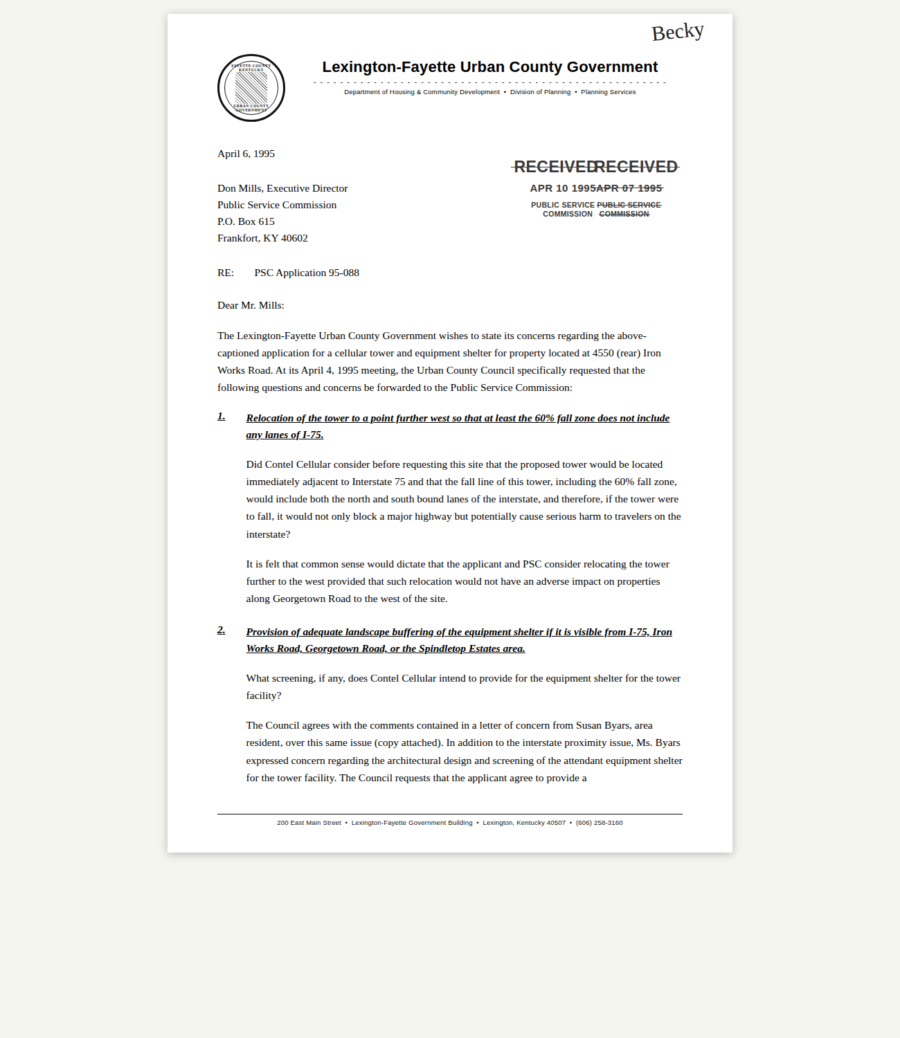Becky
FAYETTE COUNTY KENTUCKY
URBAN COUNTY GOVERNMENT
Lexington-Fayette Urban County Government
- - - - - - - - - - - - - - - - - - - - - - - - - - - - - - - - - - - - - - - - - - - - - - - - - - - - -
Department of Housing & Community Development • Division of Planning • Planning Services
April 6, 1995
Don Mills, Executive Director
Public Service Commission
P.O. Box 615
Frankfort, KY 40602
RE: PSC Application 95-088
RECEIVED RECEIVED
APR 10 1995APR 07 1995
PUBLIC SERVICE PUBLIC SERVICE
COMMISSION COMMISSION
Dear Mr. Mills:
The Lexington-Fayette Urban County Government wishes to state its concerns regarding the above-captioned application for a cellular tower and equipment shelter for property located at 4550 (rear) Iron Works Road. At its April 4, 1995 meeting, the Urban County Council specifically requested that the following questions and concerns be forwarded to the Public Service Commission:
Relocation of the tower to a point further west so that at least the 60% fall zone does not include any lanes of I-75.
Did Contel Cellular consider before requesting this site that the proposed tower would be located immediately adjacent to Interstate 75 and that the fall line of this tower, including the 60% fall zone, would include both the north and south bound lanes of the interstate, and therefore, if the tower were to fall, it would not only block a major highway but potentially cause serious harm to travelers on the interstate?
It is felt that common sense would dictate that the applicant and PSC consider relocating the tower further to the west provided that such relocation would not have an adverse impact on properties along Georgetown Road to the west of the site.
Provision of adequate landscape buffering of the equipment shelter if it is visible from I-75, Iron Works Road, Georgetown Road, or the Spindletop Estates area.
What screening, if any, does Contel Cellular intend to provide for the equipment shelter for the tower facility?
The Council agrees with the comments contained in a letter of concern from Susan Byars, area resident, over this same issue (copy attached). In addition to the interstate proximity issue, Ms. Byars expressed concern regarding the architectural design and screening of the attendant equipment shelter for the tower facility. The Council requests that the applicant agree to provide a
200 East Main Street • Lexington-Fayette Government Building • Lexington, Kentucky 40507 • (606) 258-3160